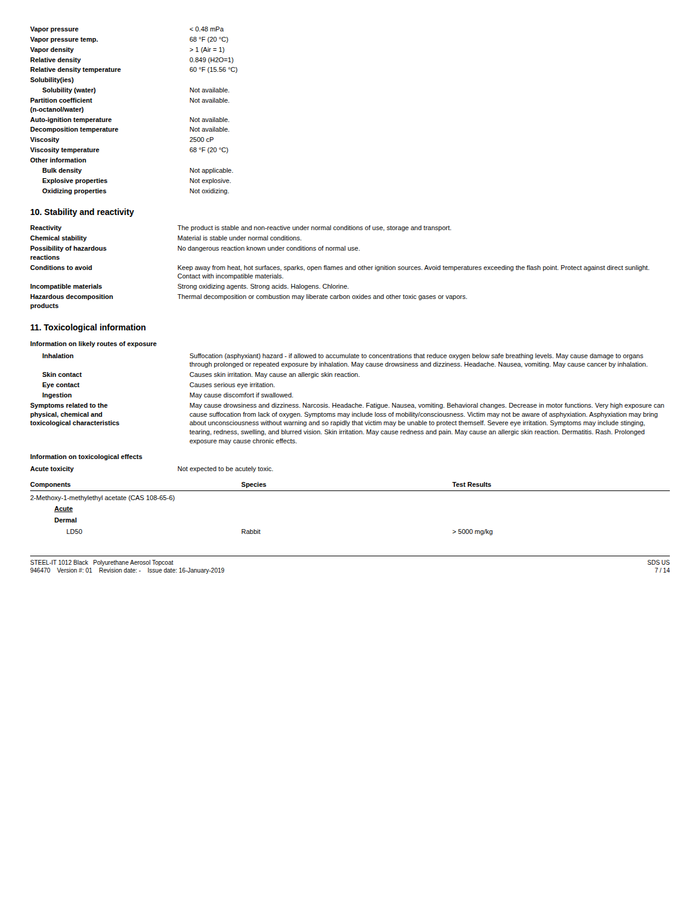| Vapor pressure | < 0.48 mPa |
| Vapor pressure temp. | 68 °F (20 °C) |
| Vapor density | > 1 (Air = 1) |
| Relative density | 0.849 (H2O=1) |
| Relative density temperature | 60 °F (15.56 °C) |
| Solubility(ies) | |
| Solubility (water) | Not available. |
| Partition coefficient (n-octanol/water) | Not available. |
| Auto-ignition temperature | Not available. |
| Decomposition temperature | Not available. |
| Viscosity | 2500 cP |
| Viscosity temperature | 68 °F (20 °C) |
| Other information | |
| Bulk density | Not applicable. |
| Explosive properties | Not explosive. |
| Oxidizing properties | Not oxidizing. |
10. Stability and reactivity
| Reactivity | The product is stable and non-reactive under normal conditions of use, storage and transport. |
| Chemical stability | Material is stable under normal conditions. |
| Possibility of hazardous reactions | No dangerous reaction known under conditions of normal use. |
| Conditions to avoid | Keep away from heat, hot surfaces, sparks, open flames and other ignition sources. Avoid temperatures exceeding the flash point. Protect against direct sunlight. Contact with incompatible materials. |
| Incompatible materials | Strong oxidizing agents. Strong acids. Halogens. Chlorine. |
| Hazardous decomposition products | Thermal decomposition or combustion may liberate carbon oxides and other toxic gases or vapors. |
11. Toxicological information
Information on likely routes of exposure
| Inhalation | Suffocation (asphyxiant) hazard - if allowed to accumulate to concentrations that reduce oxygen below safe breathing levels. May cause damage to organs through prolonged or repeated exposure by inhalation. May cause drowsiness and dizziness. Headache. Nausea, vomiting. May cause cancer by inhalation. |
| Skin contact | Causes skin irritation. May cause an allergic skin reaction. |
| Eye contact | Causes serious eye irritation. |
| Ingestion | May cause discomfort if swallowed. |
| Symptoms related to the physical, chemical and toxicological characteristics | May cause drowsiness and dizziness. Narcosis. Headache. Fatigue. Nausea, vomiting. Behavioral changes. Decrease in motor functions. Very high exposure can cause suffocation from lack of oxygen. Symptoms may include loss of mobility/consciousness. Victim may not be aware of asphyxiation. Asphyxiation may bring about unconsciousness without warning and so rapidly that victim may be unable to protect themself. Severe eye irritation. Symptoms may include stinging, tearing, redness, swelling, and blurred vision. Skin irritation. May cause redness and pain. May cause an allergic skin reaction. Dermatitis. Rash. Prolonged exposure may cause chronic effects. |
Information on toxicological effects
| Acute toxicity | Not expected to be acutely toxic. |
| Components | Species | Test Results |
| 2-Methoxy-1-methylethyl acetate (CAS 108-65-6) |
| Acute | | |
| Dermal | | |
| LD50 | Rabbit | > 5000 mg/kg |
STEEL-IT 1012 Black Polyurethane Aerosol Topcoat SDS US
946470 Version #: 01 Revision date: - Issue date: 16-January-2019 7 / 14